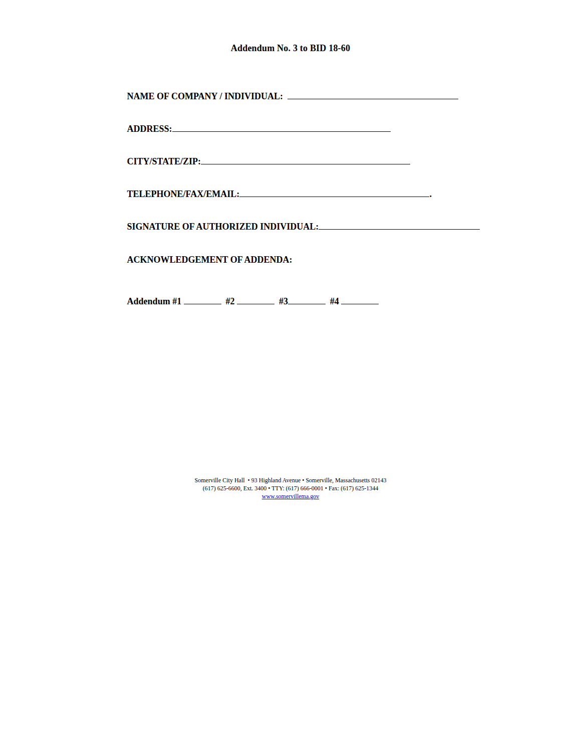Addendum No. 3 to BID 18-60
NAME OF COMPANY / INDIVIDUAL:
ADDRESS:
CITY/STATE/ZIP:
TELEPHONE/FAX/EMAIL: .
SIGNATURE OF AUTHORIZED INDIVIDUAL:
ACKNOWLEDGEMENT OF ADDENDA:
Addendum #1 #2 #3 #4
Somerville City Hall • 93 Highland Avenue • Somerville, Massachusetts 02143
(617) 625-6600, Ext. 3400 • TTY: (617) 666-0001 • Fax: (617) 625-1344
www.somervillema.gov